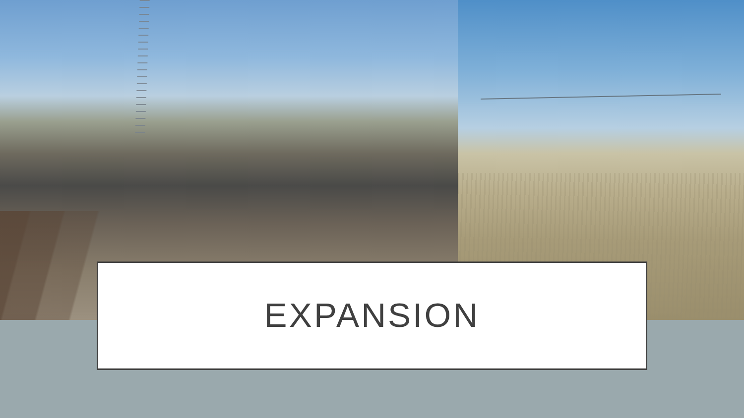Expansion